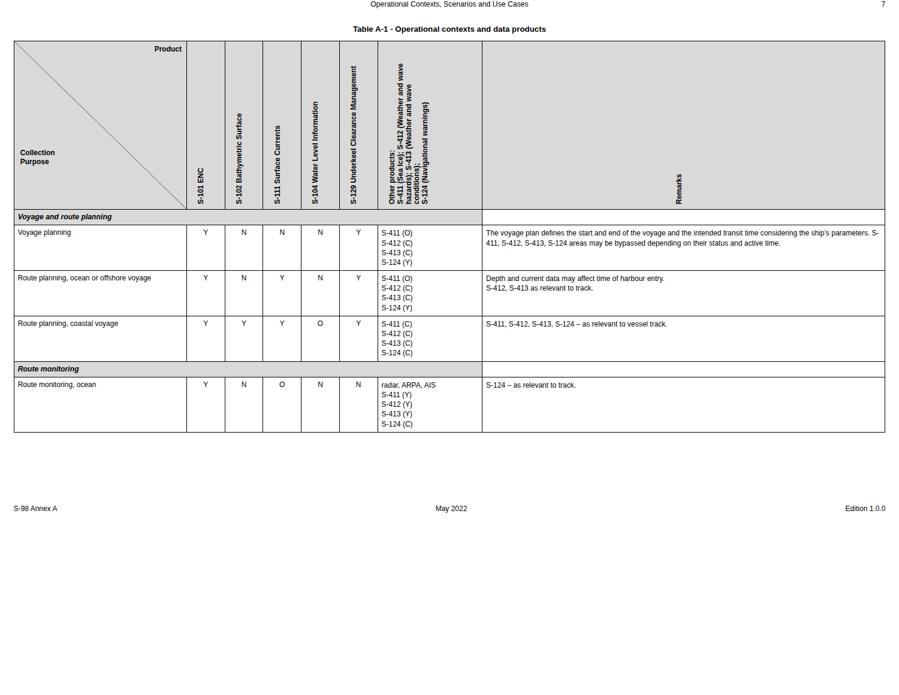Operational Contexts, Scenarios and Use Cases 7
Table A-1 - Operational contexts and data products
| Product Collection Purpose | S-101 ENC | S-102 Bathymetric Surface | S-111 Surface Currents | S-104 Water Level Information | S-129 Underkeel Clearance Management | Other products: S-411 (Sea Ice); S-412 (Weather and wave hazards); S-413 (Weather and wave conditions); S-124 (Navigational warnings) | Remarks |
| --- | --- | --- | --- | --- | --- | --- | --- |
| Voyage and route planning | |
| Voyage planning | Y | N | N | N | Y | S-411 (O) S-412 (C) S-413 (C) S-124 (Y) | The voyage plan defines the start and end of the voyage and the intended transit time considering the ship’s parameters. S-411, S-412, S-413, S-124 areas may be bypassed depending on their status and active time. |
| Route planning, ocean or offshore voyage | Y | N | Y | N | Y | S-411 (O) S-412 (C) S-413 (C) S-124 (Y) | Depth and current data may affect time of harbour entry. S-412, S-413 as relevant to track. |
| Route planning, coastal voyage | Y | Y | Y | O | Y | S-411 (C) S-412 (C) S-413 (C) S-124 (C) | S-411, S-412, S-413, S-124 – as relevant to vessel track. |
| Route monitoring | |
| Route monitoring, ocean | Y | N | O | N | N | radar, ARPA, AIS S-411 (Y) S-412 (Y) S-413 (Y) S-124 (C) | S-124 – as relevant to track. |
S-98 Annex A May 2022 Edition 1.0.0